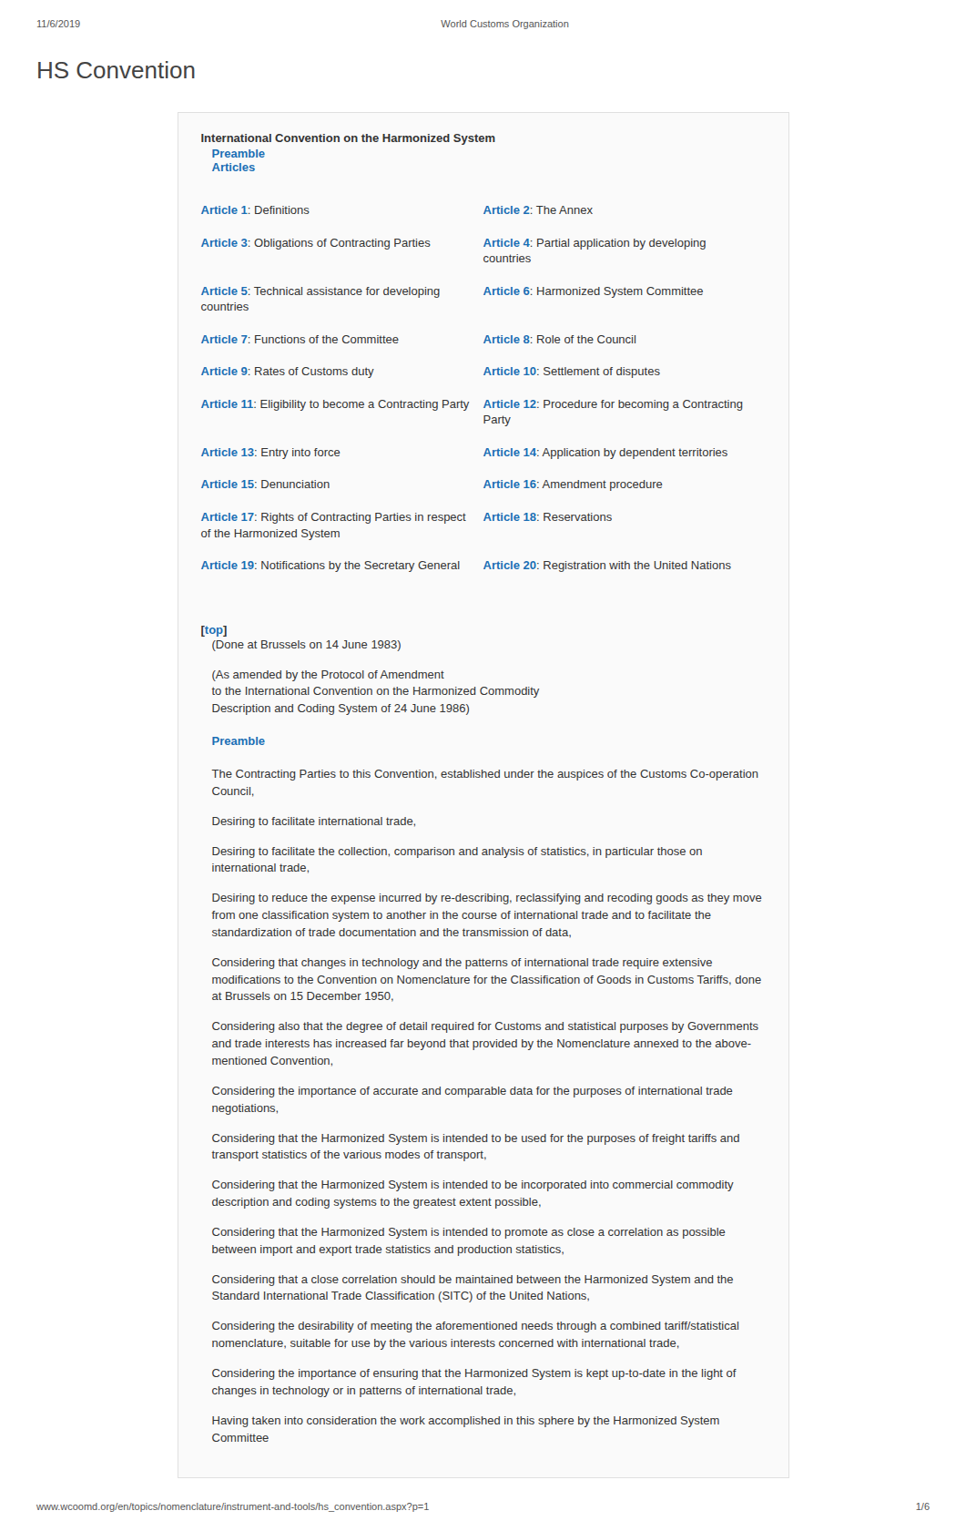11/6/2019
World Customs Organization
HS Convention
International Convention on the Harmonized System
Preamble Articles
| Article 1 : Definitions | Article 2 : The Annex |
| Article 3 : Obligations of Contracting Parties | Article 4 : Partial application by developing countries |
| Article 5 : Technical assistance for developing countries | Article 6 : Harmonized System Committee |
| Article 7 : Functions of the Committee | Article 8 : Role of the Council |
| Article 9 : Rates of Customs duty | Article 10 : Settlement of disputes |
| Article 11 : Eligibility to become a Contracting Party | Article 12 : Procedure for becoming a Contracting Party |
| Article 13 : Entry into force | Article 14 : Application by dependent territories |
| Article 15 : Denunciation | Article 16 : Amendment procedure |
| Article 17 : Rights of Contracting Parties in respect of the Harmonized System | Article 18 : Reservations |
| Article 19 : Notifications by the Secretary General | Article 20 : Registration with the United Nations |
[top]
(Done at Brussels on 14 June 1983)
(As amended by the Protocol of Amendment
to the International Convention on the Harmonized Commodity
Description and Coding System of 24 June 1986)
Preamble
The Contracting Parties to this Convention, established under the auspices of the Customs Co-operation Council,
Desiring to facilitate international trade,
Desiring to facilitate the collection, comparison and analysis of statistics, in particular those on international trade,
Desiring to reduce the expense incurred by re-describing, reclassifying and recoding goods as they move from one classification system to another in the course of international trade and to facilitate the standardization of trade documentation and the transmission of data,
Considering that changes in technology and the patterns of international trade require extensive modifications to the Convention on Nomenclature for the Classification of Goods in Customs Tariffs, done at Brussels on 15 December 1950,
Considering also that the degree of detail required for Customs and statistical purposes by Governments and trade interests has increased far beyond that provided by the Nomenclature annexed to the above-mentioned Convention,
Considering the importance of accurate and comparable data for the purposes of international trade negotiations,
Considering that the Harmonized System is intended to be used for the purposes of freight tariffs and transport statistics of the various modes of transport,
Considering that the Harmonized System is intended to be incorporated into commercial commodity description and coding systems to the greatest extent possible,
Considering that the Harmonized System is intended to promote as close a correlation as possible between import and export trade statistics and production statistics,
Considering that a close correlation should be maintained between the Harmonized System and the Standard International Trade Classification (SITC) of the United Nations,
Considering the desirability of meeting the aforementioned needs through a combined tariff/statistical nomenclature, suitable for use by the various interests concerned with international trade,
Considering the importance of ensuring that the Harmonized System is kept up-to-date in the light of changes in technology or in patterns of international trade,
Having taken into consideration the work accomplished in this sphere by the Harmonized System Committee
www.wcoomd.org/en/topics/nomenclature/instrument-and-tools/hs_convention.aspx?p=1
1/6